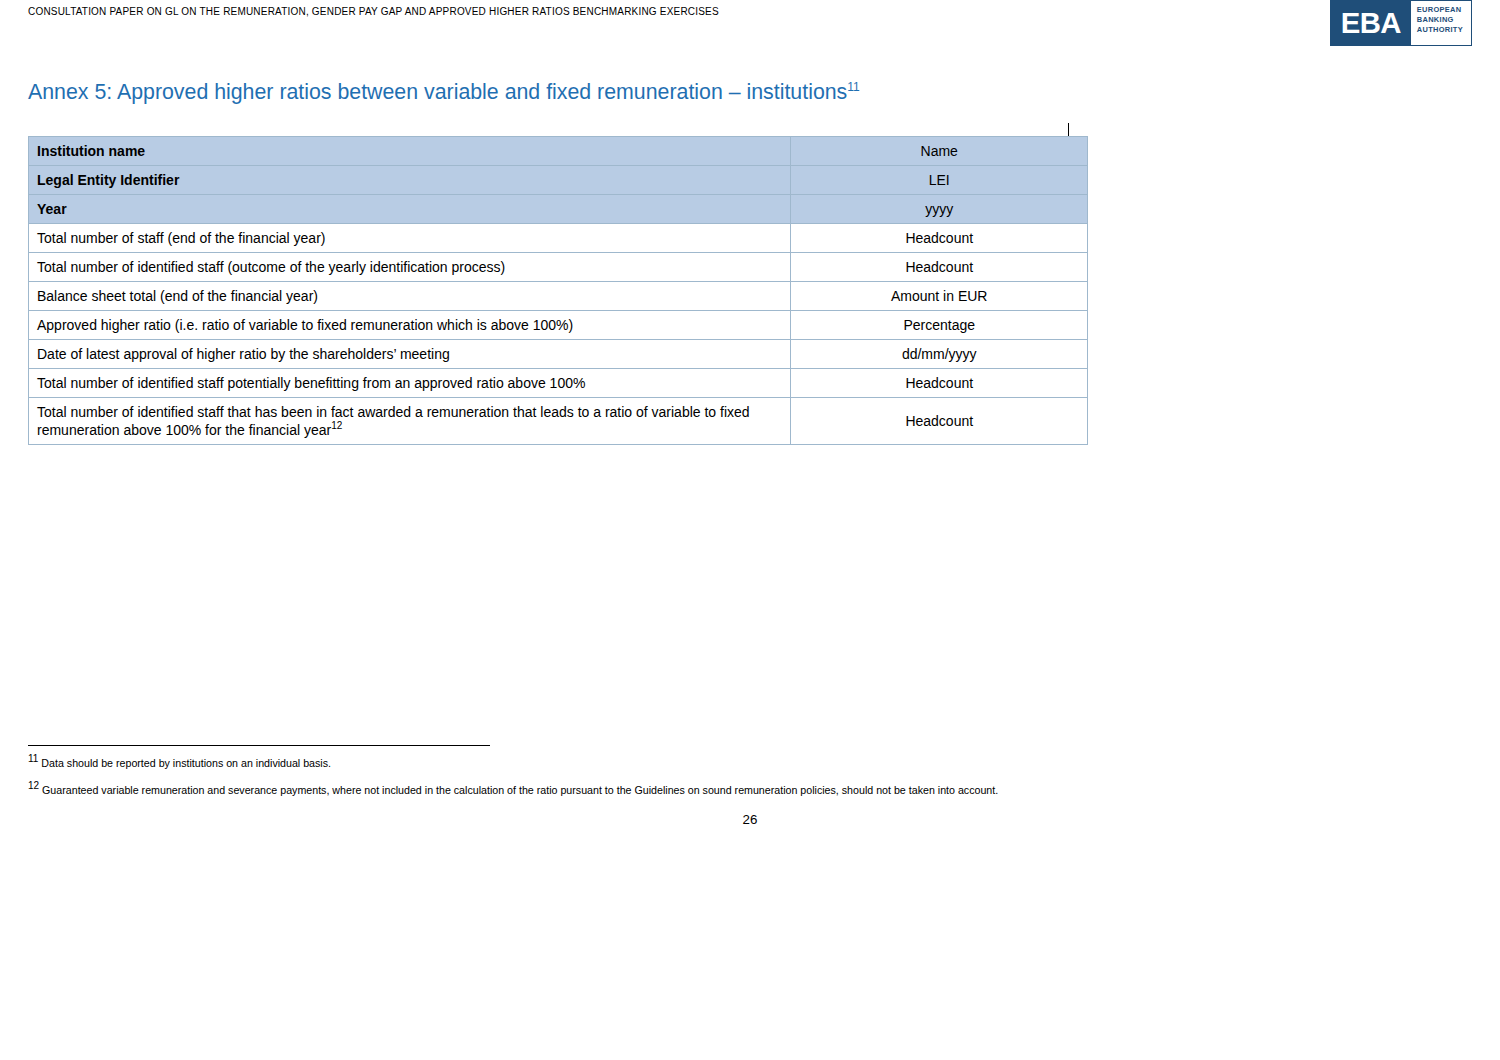CONSULTATION PAPER ON GL ON THE REMUNERATION, GENDER PAY GAP AND APPROVED HIGHER RATIOS BENCHMARKING EXERCISES
EBA
European
Banking
Authority
Annex 5: Approved higher ratios between variable and fixed remuneration – institutions11
| Institution name | Name |
| Legal Entity Identifier | LEI |
| Year | yyyy |
| Total number of staff (end of the financial year) | Headcount |
| Total number of identified staff (outcome of the yearly identification process) | Headcount |
| Balance sheet total (end of the financial year) | Amount in EUR |
| Approved higher ratio (i.e. ratio of variable to fixed remuneration which is above 100%) | Percentage |
| Date of latest approval of higher ratio by the shareholders’ meeting | dd/mm/yyyy |
| Total number of identified staff potentially benefitting from an approved ratio above 100% | Headcount |
| Total number of identified staff that has been in fact awarded a remuneration that leads to a ratio of variable to fixed remuneration above 100% for the financial year 12 | Headcount |
11 Data should be reported by institutions on an individual basis.
12 Guaranteed variable remuneration and severance payments, where not included in the calculation of the ratio pursuant to the Guidelines on sound remuneration policies, should not be taken into account.
26